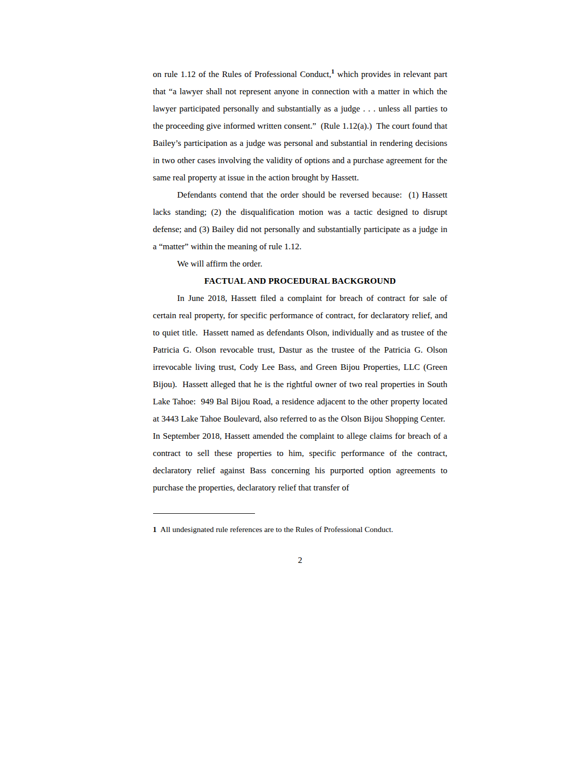on rule 1.12 of the Rules of Professional Conduct,1 which provides in relevant part that “a lawyer shall not represent anyone in connection with a matter in which the lawyer participated personally and substantially as a judge . . . unless all parties to the proceeding give informed written consent.” (Rule 1.12(a).) The court found that Bailey’s participation as a judge was personal and substantial in rendering decisions in two other cases involving the validity of options and a purchase agreement for the same real property at issue in the action brought by Hassett.
Defendants contend that the order should be reversed because: (1) Hassett lacks standing; (2) the disqualification motion was a tactic designed to disrupt defense; and (3) Bailey did not personally and substantially participate as a judge in a “matter” within the meaning of rule 1.12.
We will affirm the order.
FACTUAL AND PROCEDURAL BACKGROUND
In June 2018, Hassett filed a complaint for breach of contract for sale of certain real property, for specific performance of contract, for declaratory relief, and to quiet title. Hassett named as defendants Olson, individually and as trustee of the Patricia G. Olson revocable trust, Dastur as the trustee of the Patricia G. Olson irrevocable living trust, Cody Lee Bass, and Green Bijou Properties, LLC (Green Bijou). Hassett alleged that he is the rightful owner of two real properties in South Lake Tahoe: 949 Bal Bijou Road, a residence adjacent to the other property located at 3443 Lake Tahoe Boulevard, also referred to as the Olson Bijou Shopping Center. In September 2018, Hassett amended the complaint to allege claims for breach of a contract to sell these properties to him, specific performance of the contract, declaratory relief against Bass concerning his purported option agreements to purchase the properties, declaratory relief that transfer of
1 All undesignated rule references are to the Rules of Professional Conduct.
2